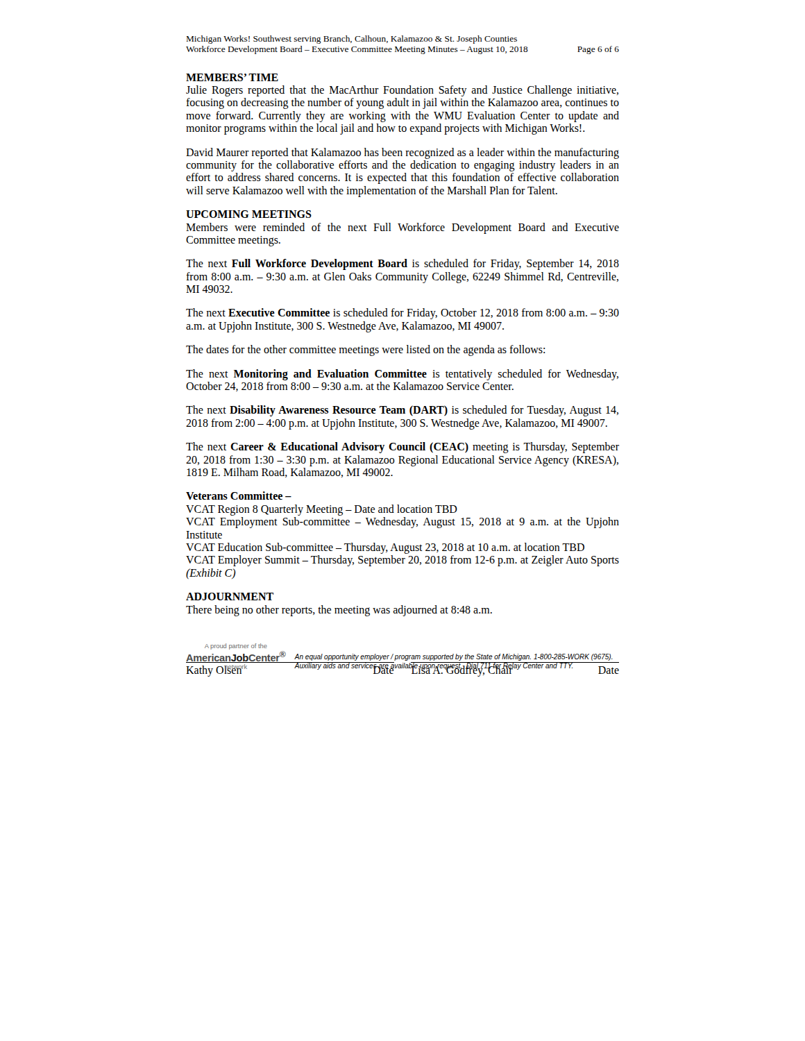Michigan Works! Southwest serving Branch, Calhoun, Kalamazoo & St. Joseph Counties
Workforce Development Board – Executive Committee Meeting Minutes – August 10, 2018
Page 6 of 6
Members’ Time
Julie Rogers reported that the MacArthur Foundation Safety and Justice Challenge initiative, focusing on decreasing the number of young adult in jail within the Kalamazoo area, continues to move forward. Currently they are working with the WMU Evaluation Center to update and monitor programs within the local jail and how to expand projects with Michigan Works!.
David Maurer reported that Kalamazoo has been recognized as a leader within the manufacturing community for the collaborative efforts and the dedication to engaging industry leaders in an effort to address shared concerns. It is expected that this foundation of effective collaboration will serve Kalamazoo well with the implementation of the Marshall Plan for Talent.
Upcoming Meetings
Members were reminded of the next Full Workforce Development Board and Executive Committee meetings.
The next Full Workforce Development Board is scheduled for Friday, September 14, 2018 from 8:00 a.m. – 9:30 a.m. at Glen Oaks Community College, 62249 Shimmel Rd, Centreville, MI 49032.
The next Executive Committee is scheduled for Friday, October 12, 2018 from 8:00 a.m. – 9:30 a.m. at Upjohn Institute, 300 S. Westnedge Ave, Kalamazoo, MI 49007.
The dates for the other committee meetings were listed on the agenda as follows:
The next Monitoring and Evaluation Committee is tentatively scheduled for Wednesday, October 24, 2018 from 8:00 – 9:30 a.m. at the Kalamazoo Service Center.
The next Disability Awareness Resource Team (DART) is scheduled for Tuesday, August 14, 2018 from 2:00 – 4:00 p.m. at Upjohn Institute, 300 S. Westnedge Ave, Kalamazoo, MI 49007.
The next Career & Educational Advisory Council (CEAC) meeting is Thursday, September 20, 2018 from 1:30 – 3:30 p.m. at Kalamazoo Regional Educational Service Agency (KRESA), 1819 E. Milham Road, Kalamazoo, MI 49002.
Veterans Committee –
VCAT Region 8 Quarterly Meeting – Date and location TBD
VCAT Employment Sub-committee – Wednesday, August 15, 2018 at 9 a.m. at the Upjohn Institute
VCAT Education Sub-committee – Thursday, August 23, 2018 at 10 a.m. at location TBD
VCAT Employer Summit – Thursday, September 20, 2018 from 12-6 p.m. at Zeigler Auto Sports (Exhibit C)
Adjournment
There being no other reports, the meeting was adjourned at 8:48 a.m.
Kathy Olsen Date
Lisa A. Godfrey, Chair Date
A proud partner of the
AmericanJob Center®
network
An equal opportunity employer / program supported by the State of Michigan. 1-800-285-WORK (9675).
Auxiliary aids and services are available upon request. Dial 711 for Relay Center and TTY.